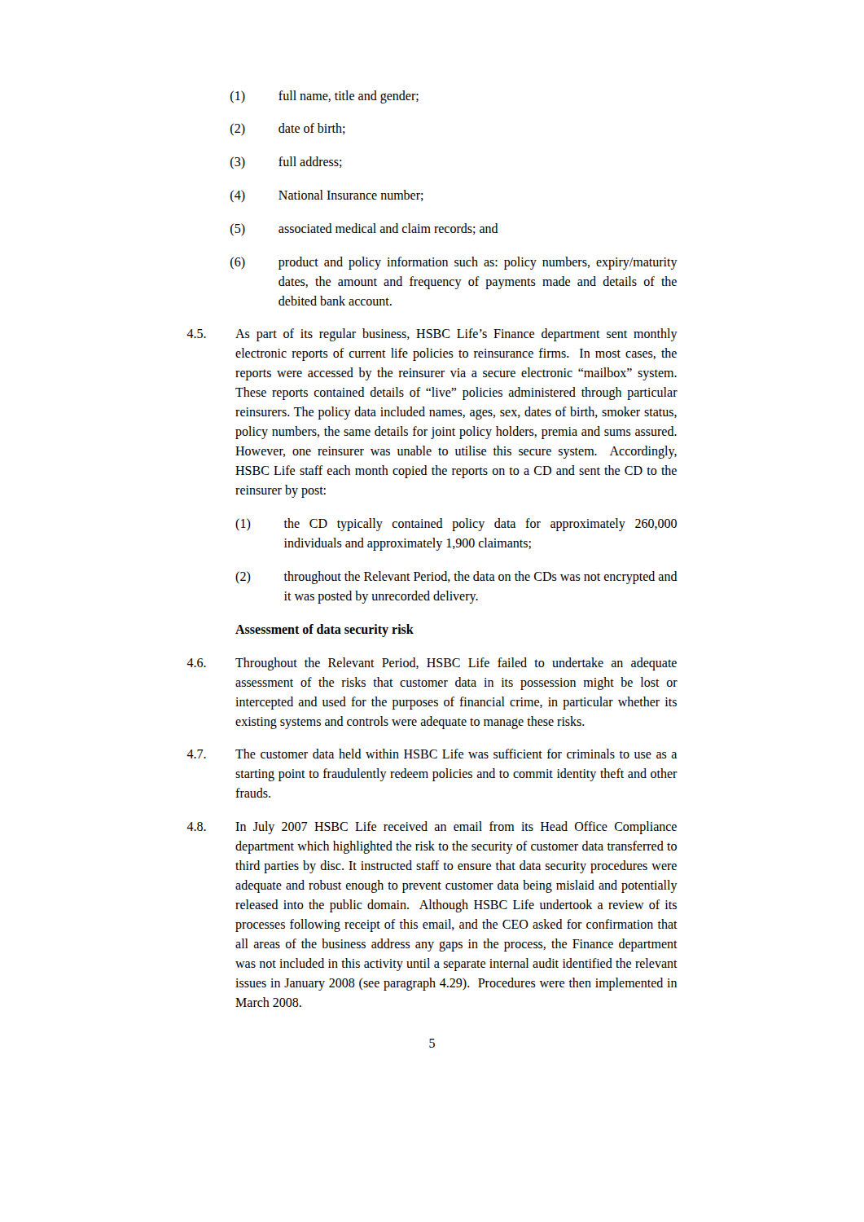(1) full name, title and gender;
(2) date of birth;
(3) full address;
(4) National Insurance number;
(5) associated medical and claim records; and
(6) product and policy information such as: policy numbers, expiry/maturity dates, the amount and frequency of payments made and details of the debited bank account.
4.5.
As part of its regular business, HSBC Life’s Finance department sent monthly electronic reports of current life policies to reinsurance firms. In most cases, the reports were accessed by the reinsurer via a secure electronic “mailbox” system. These reports contained details of “live” policies administered through particular reinsurers. The policy data included names, ages, sex, dates of birth, smoker status, policy numbers, the same details for joint policy holders, premia and sums assured. However, one reinsurer was unable to utilise this secure system. Accordingly, HSBC Life staff each month copied the reports on to a CD and sent the CD to the reinsurer by post:
(1) the CD typically contained policy data for approximately 260,000 individuals and approximately 1,900 claimants;
(2) throughout the Relevant Period, the data on the CDs was not encrypted and it was posted by unrecorded delivery.
Assessment of data security risk
4.6.
Throughout the Relevant Period, HSBC Life failed to undertake an adequate assessment of the risks that customer data in its possession might be lost or intercepted and used for the purposes of financial crime, in particular whether its existing systems and controls were adequate to manage these risks.
4.7.
The customer data held within HSBC Life was sufficient for criminals to use as a starting point to fraudulently redeem policies and to commit identity theft and other frauds.
4.8.
In July 2007 HSBC Life received an email from its Head Office Compliance department which highlighted the risk to the security of customer data transferred to third parties by disc. It instructed staff to ensure that data security procedures were adequate and robust enough to prevent customer data being mislaid and potentially released into the public domain. Although HSBC Life undertook a review of its processes following receipt of this email, and the CEO asked for confirmation that all areas of the business address any gaps in the process, the Finance department was not included in this activity until a separate internal audit identified the relevant issues in January 2008 (see paragraph 4.29). Procedures were then implemented in March 2008.
5